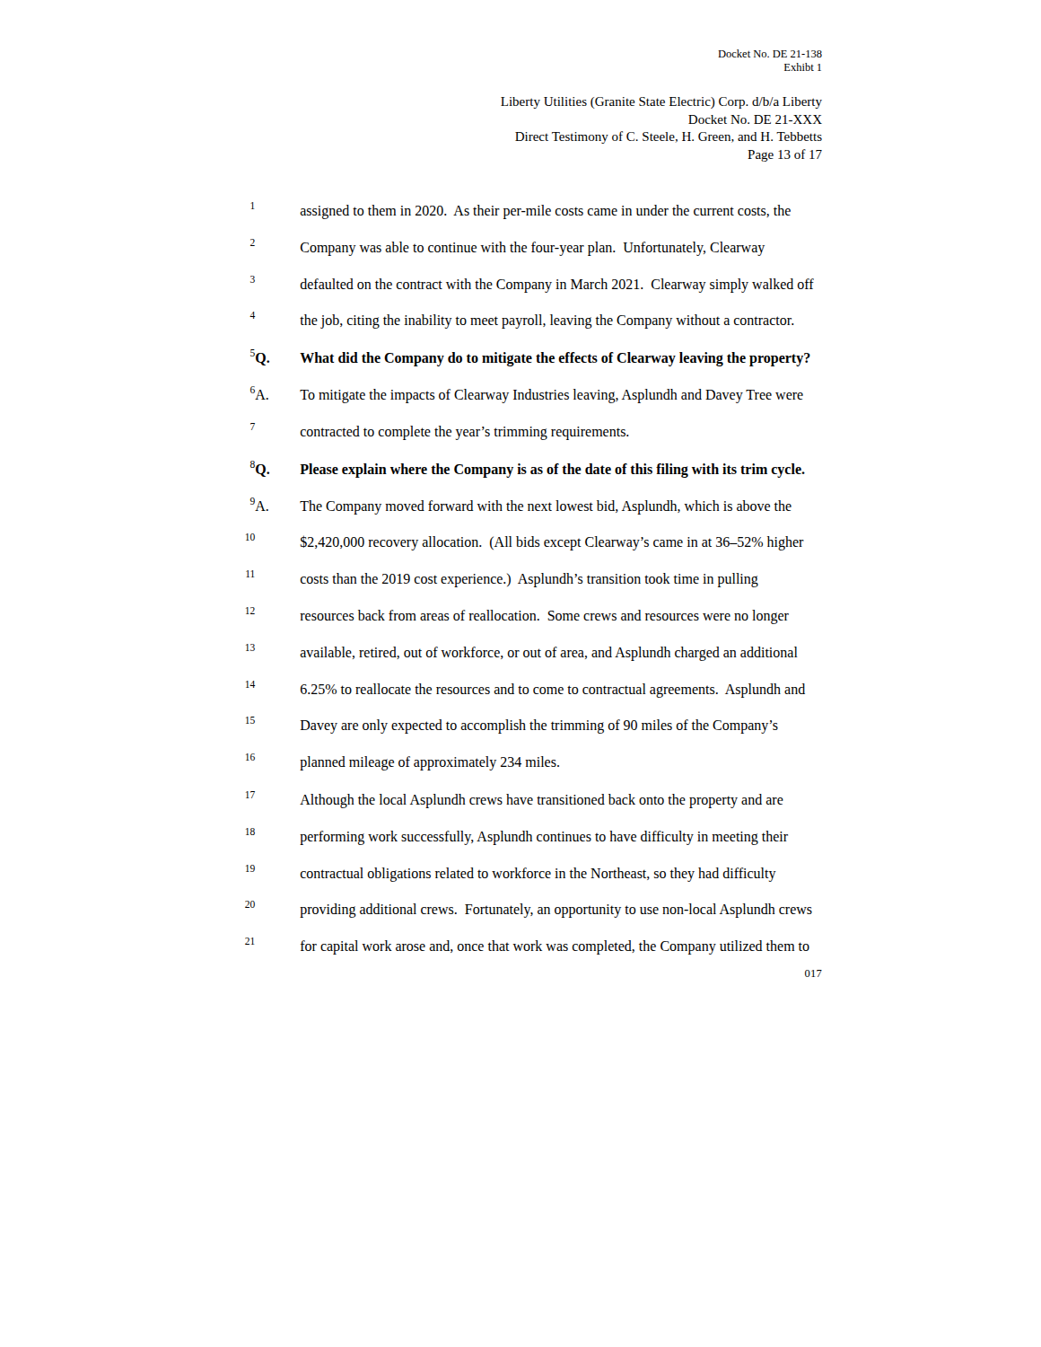Docket No. DE 21-138
Exhibt 1
Liberty Utilities (Granite State Electric) Corp. d/b/a Liberty
Docket No. DE 21-XXX
Direct Testimony of C. Steele, H. Green, and H. Tebbetts
Page 13 of 17
| 1 | | assigned to them in 2020. As their per-mile costs came in under the current costs, the |
| 2 | | Company was able to continue with the four-year plan. Unfortunately, Clearway |
| 3 | | defaulted on the contract with the Company in March 2021. Clearway simply walked off |
| 4 | | the job, citing the inability to meet payroll, leaving the Company without a contractor. |
| 5 | Q. | What did the Company do to mitigate the effects of Clearway leaving the property? |
| 6 | A. | To mitigate the impacts of Clearway Industries leaving, Asplundh and Davey Tree were |
| 7 | | contracted to complete the year’s trimming requirements. |
| 8 | Q. | Please explain where the Company is as of the date of this filing with its trim cycle. |
| 9 | A. | The Company moved forward with the next lowest bid, Asplundh, which is above the |
| 10 | | $2,420,000 recovery allocation. (All bids except Clearway’s came in at 36–52% higher |
| 11 | | costs than the 2019 cost experience.) Asplundh’s transition took time in pulling |
| 12 | | resources back from areas of reallocation. Some crews and resources were no longer |
| 13 | | available, retired, out of workforce, or out of area, and Asplundh charged an additional |
| 14 | | 6.25% to reallocate the resources and to come to contractual agreements. Asplundh and |
| 15 | | Davey are only expected to accomplish the trimming of 90 miles of the Company’s |
| 16 | | planned mileage of approximately 234 miles. |
| 17 | | Although the local Asplundh crews have transitioned back onto the property and are |
| 18 | | performing work successfully, Asplundh continues to have difficulty in meeting their |
| 19 | | contractual obligations related to workforce in the Northeast, so they had difficulty |
| 20 | | providing additional crews. Fortunately, an opportunity to use non-local Asplundh crews |
| 21 | | for capital work arose and, once that work was completed, the Company utilized them to |
017